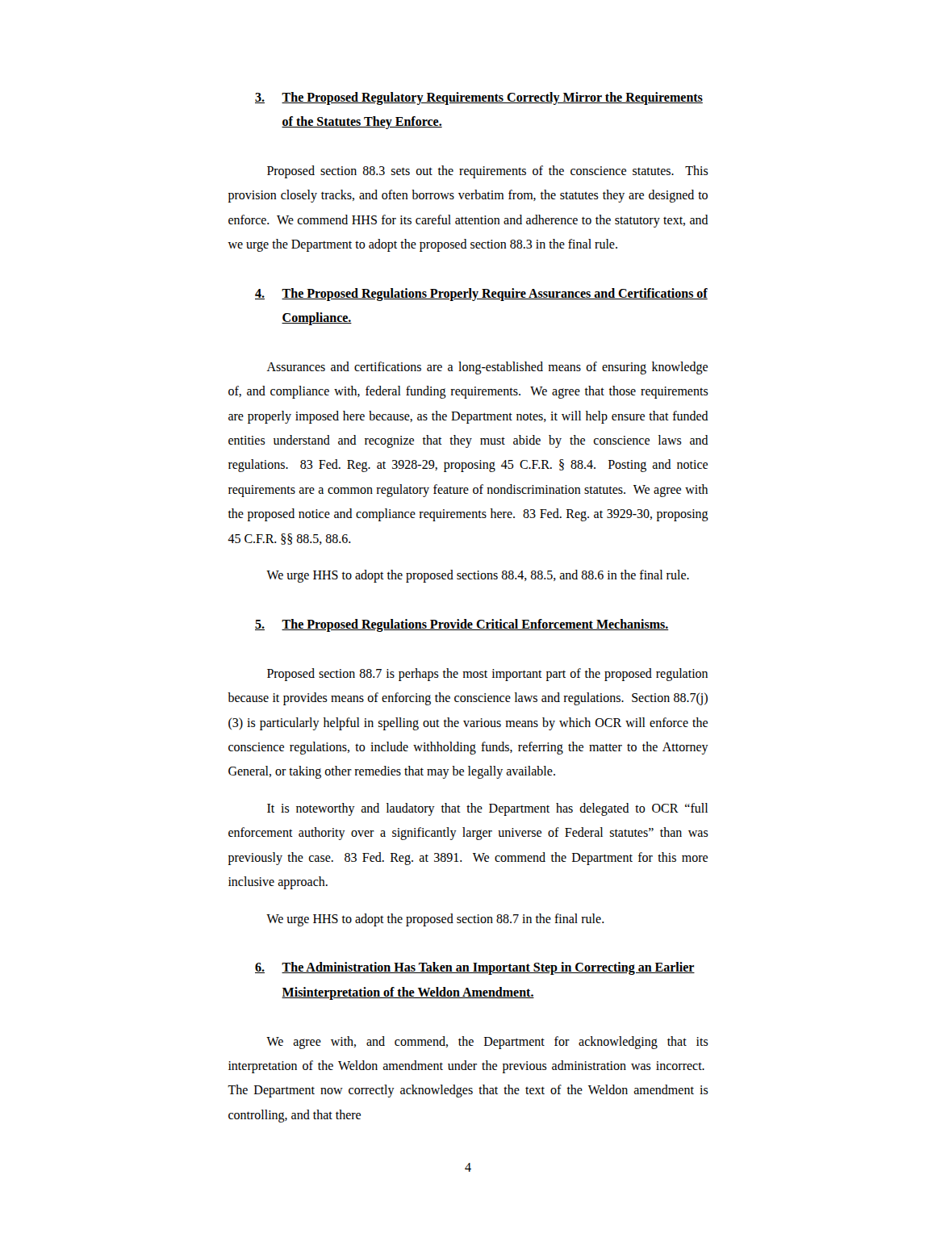3. The Proposed Regulatory Requirements Correctly Mirror the Requirements of the Statutes They Enforce.
Proposed section 88.3 sets out the requirements of the conscience statutes. This provision closely tracks, and often borrows verbatim from, the statutes they are designed to enforce. We commend HHS for its careful attention and adherence to the statutory text, and we urge the Department to adopt the proposed section 88.3 in the final rule.
4. The Proposed Regulations Properly Require Assurances and Certifications of Compliance.
Assurances and certifications are a long-established means of ensuring knowledge of, and compliance with, federal funding requirements. We agree that those requirements are properly imposed here because, as the Department notes, it will help ensure that funded entities understand and recognize that they must abide by the conscience laws and regulations. 83 Fed. Reg. at 3928-29, proposing 45 C.F.R. § 88.4. Posting and notice requirements are a common regulatory feature of nondiscrimination statutes. We agree with the proposed notice and compliance requirements here. 83 Fed. Reg. at 3929-30, proposing 45 C.F.R. §§ 88.5, 88.6.
We urge HHS to adopt the proposed sections 88.4, 88.5, and 88.6 in the final rule.
5. The Proposed Regulations Provide Critical Enforcement Mechanisms.
Proposed section 88.7 is perhaps the most important part of the proposed regulation because it provides means of enforcing the conscience laws and regulations. Section 88.7(j)(3) is particularly helpful in spelling out the various means by which OCR will enforce the conscience regulations, to include withholding funds, referring the matter to the Attorney General, or taking other remedies that may be legally available.
It is noteworthy and laudatory that the Department has delegated to OCR “full enforcement authority over a significantly larger universe of Federal statutes” than was previously the case. 83 Fed. Reg. at 3891. We commend the Department for this more inclusive approach.
We urge HHS to adopt the proposed section 88.7 in the final rule.
6. The Administration Has Taken an Important Step in Correcting an Earlier Misinterpretation of the Weldon Amendment.
We agree with, and commend, the Department for acknowledging that its interpretation of the Weldon amendment under the previous administration was incorrect. The Department now correctly acknowledges that the text of the Weldon amendment is controlling, and that there
4